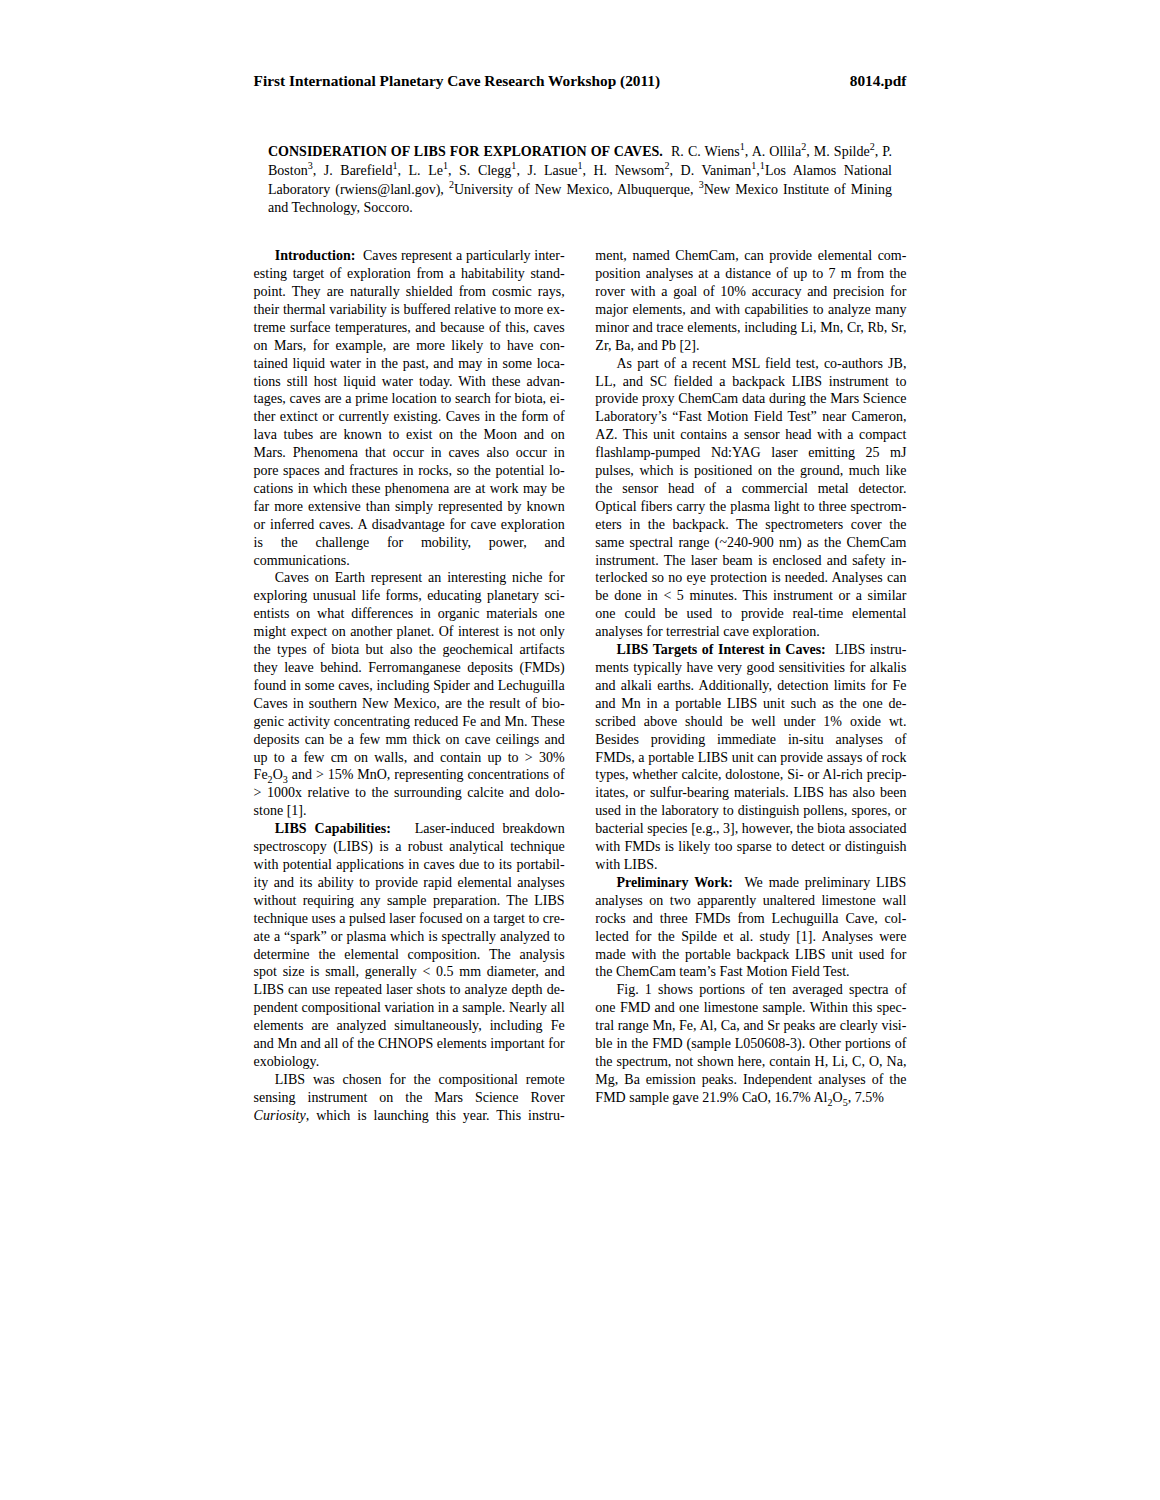First International Planetary Cave Research Workshop (2011) 8014.pdf
CONSIDERATION OF LIBS FOR EXPLORATION OF CAVES. R. C. Wiens1, A. Ollila2, M. Spilde2, P. Boston3, J. Barefield1, L. Le1, S. Clegg1, J. Lasue1, H. Newsom2, D. Vaniman1,1Los Alamos National Laboratory (rwiens@lanl.gov), 2University of New Mexico, Albuquerque, 3New Mexico Institute of Mining and Technology, Soccoro.
Introduction: Caves represent a particularly interesting target of exploration from a habitability standpoint. They are naturally shielded from cosmic rays, their thermal variability is buffered relative to more extreme surface temperatures, and because of this, caves on Mars, for example, are more likely to have contained liquid water in the past, and may in some locations still host liquid water today. With these advantages, caves are a prime location to search for biota, either extinct or currently existing. Caves in the form of lava tubes are known to exist on the Moon and on Mars. Phenomena that occur in caves also occur in pore spaces and fractures in rocks, so the potential locations in which these phenomena are at work may be far more extensive than simply represented by known or inferred caves. A disadvantage for cave exploration is the challenge for mobility, power, and communications.
Caves on Earth represent an interesting niche for exploring unusual life forms, educating planetary scientists on what differences in organic materials one might expect on another planet. Of interest is not only the types of biota but also the geochemical artifacts they leave behind. Ferromanganese deposits (FMDs) found in some caves, including Spider and Lechuguilla Caves in southern New Mexico, are the result of biogenic activity concentrating reduced Fe and Mn. These deposits can be a few mm thick on cave ceilings and up to a few cm on walls, and contain up to > 30% Fe2O3 and > 15% MnO, representing concentrations of > 1000x relative to the surrounding calcite and dolostone [1].
LIBS Capabilities: Laser-induced breakdown spectroscopy (LIBS) is a robust analytical technique with potential applications in caves due to its portability and its ability to provide rapid elemental analyses without requiring any sample preparation. The LIBS technique uses a pulsed laser focused on a target to create a “spark” or plasma which is spectrally analyzed to determine the elemental composition. The analysis spot size is small, generally < 0.5 mm diameter, and LIBS can use repeated laser shots to analyze depth dependent compositional variation in a sample. Nearly all elements are analyzed simultaneously, including Fe and Mn and all of the CHNOPS elements important for exobiology.
LIBS was chosen for the compositional remote sensing instrument on the Mars Science Rover Curiosity, which is launching this year. This instrument, named ChemCam, can provide elemental composition analyses at a distance of up to 7 m from the rover with a goal of 10% accuracy and precision for major elements, and with capabilities to analyze many minor and trace elements, including Li, Mn, Cr, Rb, Sr, Zr, Ba, and Pb [2].
As part of a recent MSL field test, co-authors JB, LL, and SC fielded a backpack LIBS instrument to provide proxy ChemCam data during the Mars Science Laboratory’s “Fast Motion Field Test” near Cameron, AZ. This unit contains a sensor head with a compact flashlamp-pumped Nd:YAG laser emitting 25 mJ pulses, which is positioned on the ground, much like the sensor head of a commercial metal detector. Optical fibers carry the plasma light to three spectrometers in the backpack. The spectrometers cover the same spectral range (~240-900 nm) as the ChemCam instrument. The laser beam is enclosed and safety interlocked so no eye protection is needed. Analyses can be done in < 5 minutes. This instrument or a similar one could be used to provide real-time elemental analyses for terrestrial cave exploration.
LIBS Targets of Interest in Caves: LIBS instruments typically have very good sensitivities for alkalis and alkali earths. Additionally, detection limits for Fe and Mn in a portable LIBS unit such as the one described above should be well under 1% oxide wt. Besides providing immediate in-situ analyses of FMDs, a portable LIBS unit can provide assays of rock types, whether calcite, dolostone, Si- or Al-rich precipitates, or sulfur-bearing materials. LIBS has also been used in the laboratory to distinguish pollens, spores, or bacterial species [e.g., 3], however, the biota associated with FMDs is likely too sparse to detect or distinguish with LIBS.
Preliminary Work: We made preliminary LIBS analyses on two apparently unaltered limestone wall rocks and three FMDs from Lechuguilla Cave, collected for the Spilde et al. study [1]. Analyses were made with the portable backpack LIBS unit used for the ChemCam team’s Fast Motion Field Test.
Fig. 1 shows portions of ten averaged spectra of one FMD and one limestone sample. Within this spectral range Mn, Fe, Al, Ca, and Sr peaks are clearly visible in the FMD (sample L050608-3). Other portions of the spectrum, not shown here, contain H, Li, C, O, Na, Mg, Ba emission peaks. Independent analyses of the FMD sample gave 21.9% CaO, 16.7% Al2O5, 7.5%